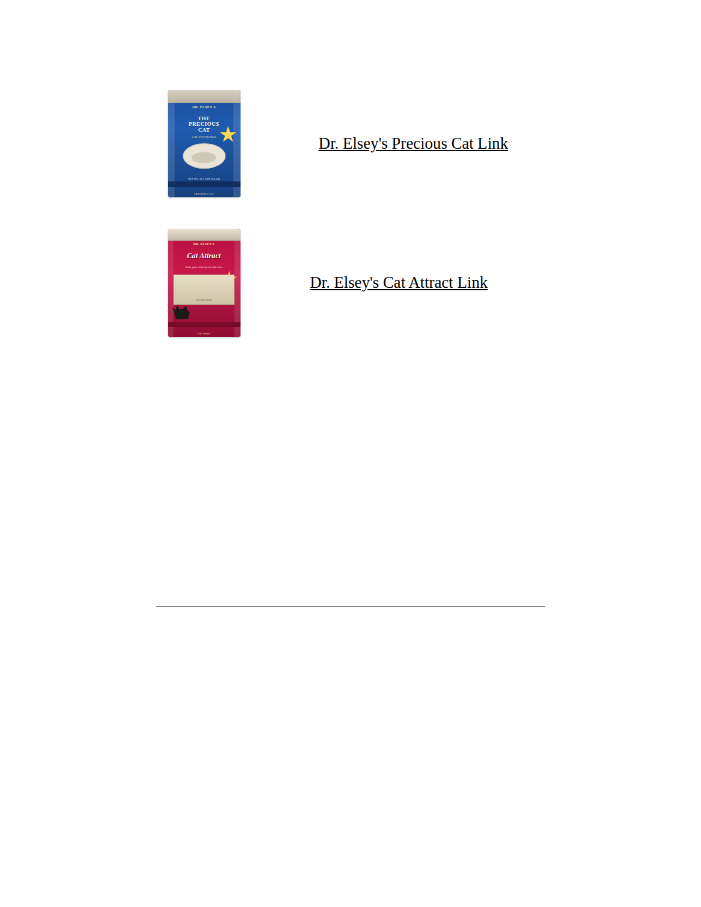DR. ELSEY'S
THE
PRECIOUS
CAT
CAT SCOOPABLE
NET WT. 18.5 LBS (8.4 kg)
PRECIOUS CAT
Dr. Elsey's Precious Cat Link
DR. ELSEY'S
Cat Attract
Train your cat to use the litter box
SCOOPABLE
Cat Attract
Dr. Elsey's Cat Attract Link